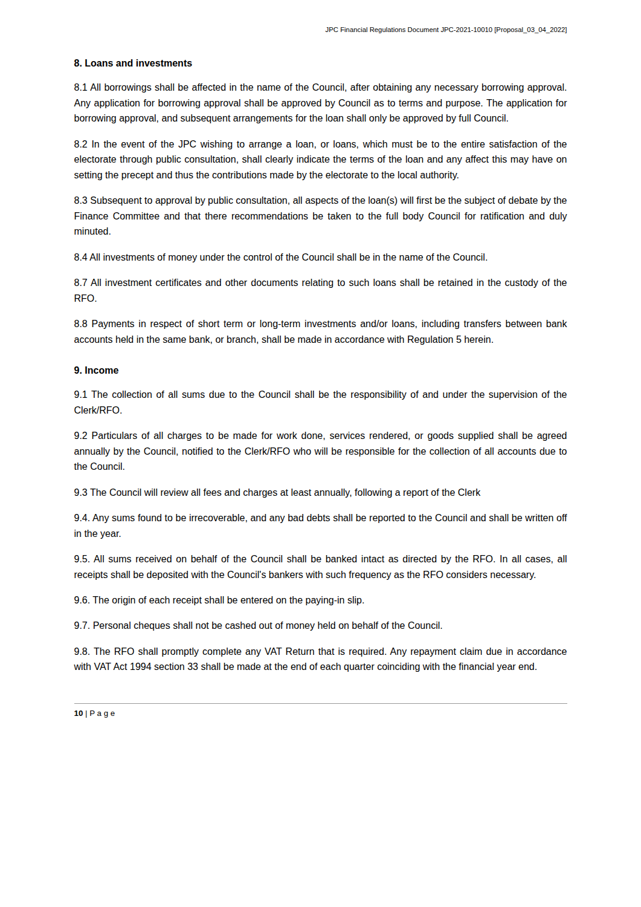JPC Financial Regulations Document JPC-2021-10010 [Proposal_03_04_2022]
8. Loans and investments
8.1 All borrowings shall be affected in the name of the Council, after obtaining any necessary borrowing approval. Any application for borrowing approval shall be approved by Council as to terms and purpose. The application for borrowing approval, and subsequent arrangements for the loan shall only be approved by full Council.
8.2 In the event of the JPC wishing to arrange a loan, or loans, which must be to the entire satisfaction of the electorate through public consultation, shall clearly indicate the terms of the loan and any affect this may have on setting the precept and thus the contributions made by the electorate to the local authority.
8.3 Subsequent to approval by public consultation, all aspects of the loan(s) will first be the subject of debate by the Finance Committee and that there recommendations be taken to the full body Council for ratification and duly minuted.
8.4 All investments of money under the control of the Council shall be in the name of the Council.
8.7 All investment certificates and other documents relating to such loans shall be retained in the custody of the RFO.
8.8 Payments in respect of short term or long-term investments and/or loans, including transfers between bank accounts held in the same bank, or branch, shall be made in accordance with Regulation 5 herein.
9. Income
9.1 The collection of all sums due to the Council shall be the responsibility of and under the supervision of the Clerk/RFO.
9.2 Particulars of all charges to be made for work done, services rendered, or goods supplied shall be agreed annually by the Council, notified to the Clerk/RFO who will be responsible for the collection of all accounts due to the Council.
9.3 The Council will review all fees and charges at least annually, following a report of the Clerk
9.4. Any sums found to be irrecoverable, and any bad debts shall be reported to the Council and shall be written off in the year.
9.5. All sums received on behalf of the Council shall be banked intact as directed by the RFO. In all cases, all receipts shall be deposited with the Council's bankers with such frequency as the RFO considers necessary.
9.6. The origin of each receipt shall be entered on the paying-in slip.
9.7. Personal cheques shall not be cashed out of money held on behalf of the Council.
9.8. The RFO shall promptly complete any VAT Return that is required. Any repayment claim due in accordance with VAT Act 1994 section 33 shall be made at the end of each quarter coinciding with the financial year end.
10 | P a g e